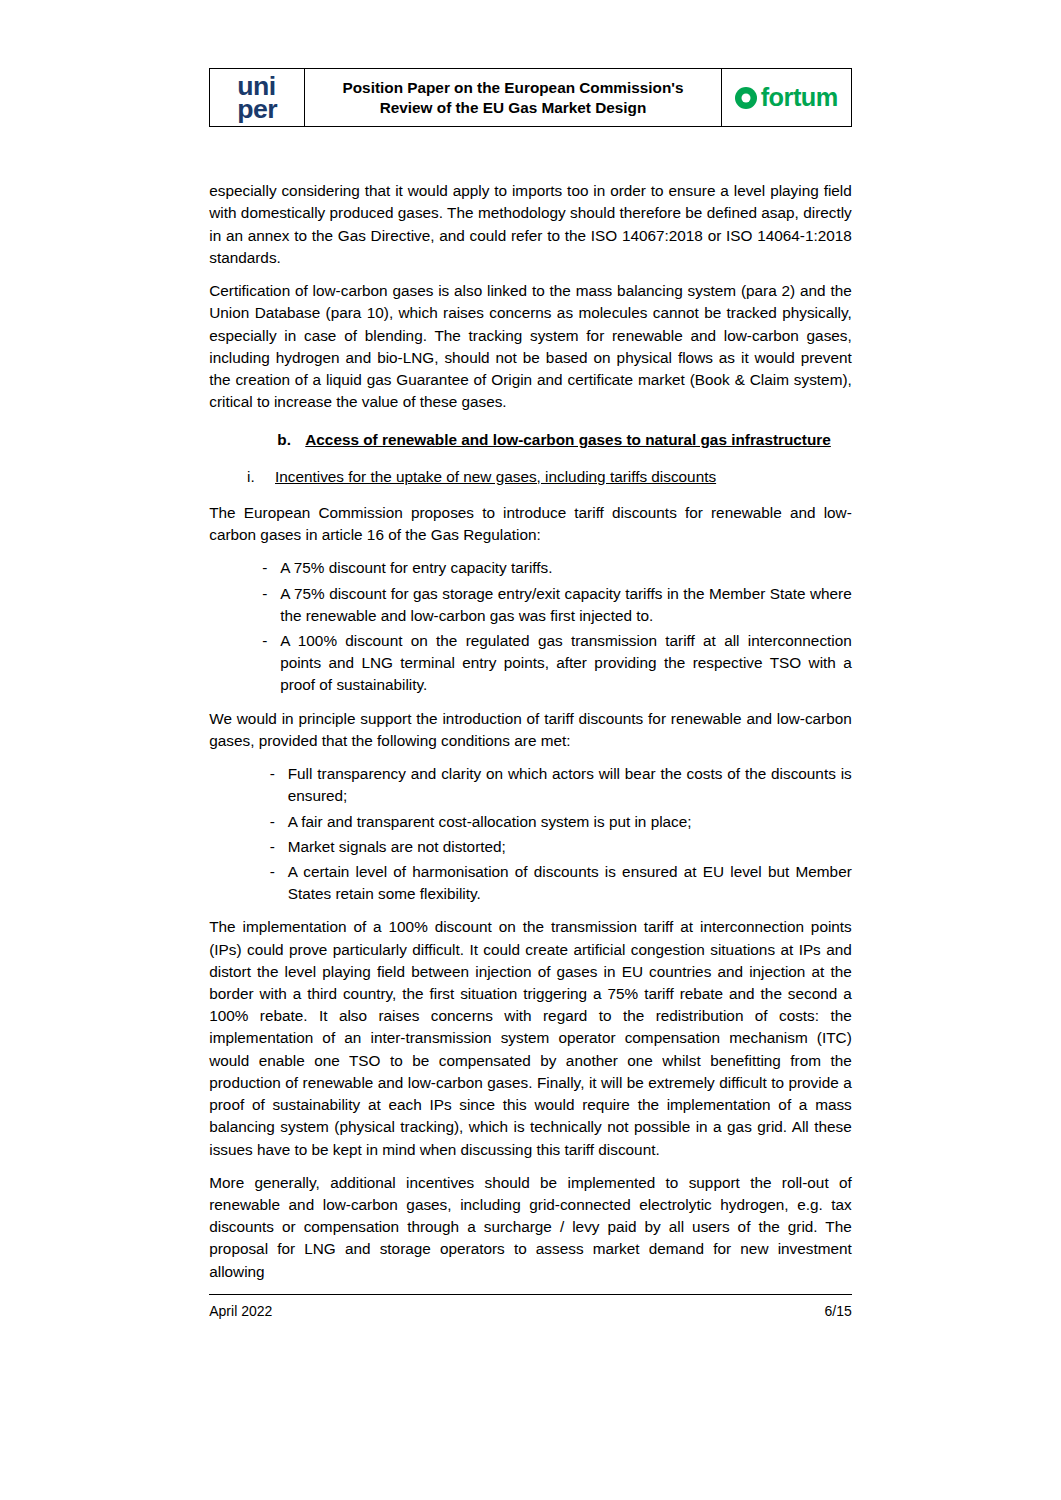uni
per
Position Paper on the European Commission's
Review of the EU Gas Market Design
fortum
especially considering that it would apply to imports too in order to ensure a level playing field with domestically produced gases. The methodology should therefore be defined asap, directly in an annex to the Gas Directive, and could refer to the ISO 14067:2018 or ISO 14064-1:2018 standards.
Certification of low-carbon gases is also linked to the mass balancing system (para 2) and the Union Database (para 10), which raises concerns as molecules cannot be tracked physically, especially in case of blending. The tracking system for renewable and low-carbon gases, including hydrogen and bio-LNG, should not be based on physical flows as it would prevent the creation of a liquid gas Guarantee of Origin and certificate market (Book & Claim system), critical to increase the value of these gases.
b. Access of renewable and low-carbon gases to natural gas infrastructure
i. Incentives for the uptake of new gases, including tariffs discounts
The European Commission proposes to introduce tariff discounts for renewable and low-carbon gases in article 16 of the Gas Regulation:
A 75% discount for entry capacity tariffs.
A 75% discount for gas storage entry/exit capacity tariffs in the Member State where the renewable and low-carbon gas was first injected to.
A 100% discount on the regulated gas transmission tariff at all interconnection points and LNG terminal entry points, after providing the respective TSO with a proof of sustainability.
We would in principle support the introduction of tariff discounts for renewable and low-carbon gases, provided that the following conditions are met:
Full transparency and clarity on which actors will bear the costs of the discounts is ensured;
A fair and transparent cost-allocation system is put in place;
Market signals are not distorted;
A certain level of harmonisation of discounts is ensured at EU level but Member States retain some flexibility.
The implementation of a 100% discount on the transmission tariff at interconnection points (IPs) could prove particularly difficult. It could create artificial congestion situations at IPs and distort the level playing field between injection of gases in EU countries and injection at the border with a third country, the first situation triggering a 75% tariff rebate and the second a 100% rebate. It also raises concerns with regard to the redistribution of costs: the implementation of an inter-transmission system operator compensation mechanism (ITC) would enable one TSO to be compensated by another one whilst benefitting from the production of renewable and low-carbon gases. Finally, it will be extremely difficult to provide a proof of sustainability at each IPs since this would require the implementation of a mass balancing system (physical tracking), which is technically not possible in a gas grid. All these issues have to be kept in mind when discussing this tariff discount.
More generally, additional incentives should be implemented to support the roll-out of renewable and low-carbon gases, including grid-connected electrolytic hydrogen, e.g. tax discounts or compensation through a surcharge / levy paid by all users of the grid. The proposal for LNG and storage operators to assess market demand for new investment allowing
April 2022 6/15